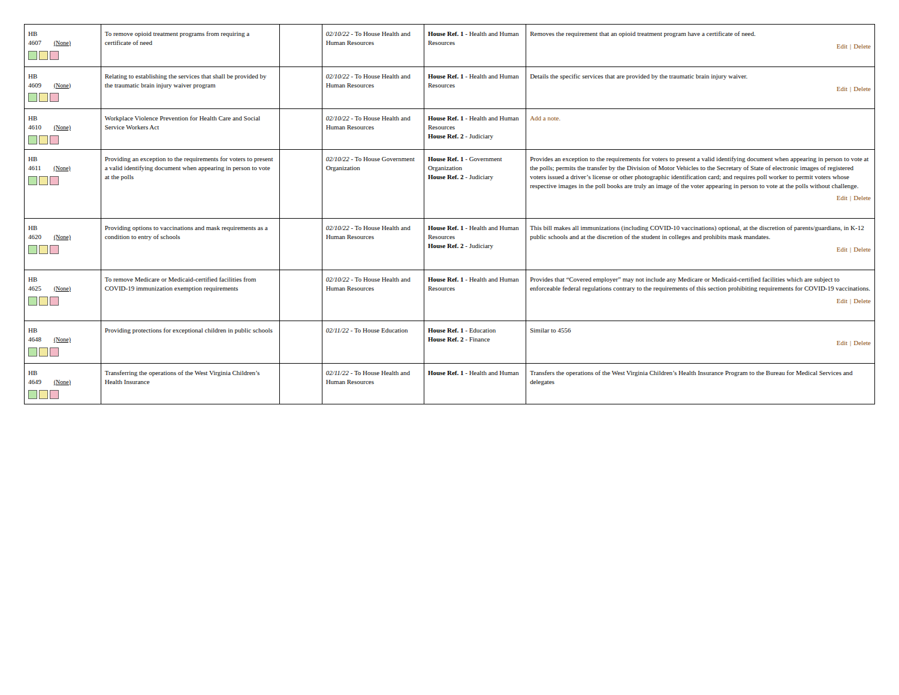| HB 4607 (None) | To remove opioid treatment programs from requiring a certificate of need | | 02/10/22 - To House Health and Human Resources | House Ref. 1 - Health and Human Resources | Removes the requirement that an opioid treatment program have a certificate of need. Edit / Delete |
| HB 4609 (None) | Relating to establishing the services that shall be provided by the traumatic brain injury waiver program | | 02/10/22 - To House Health and Human Resources | House Ref. 1 - Health and Human Resources | Details the specific services that are provided by the traumatic brain injury waiver. Edit / Delete |
| HB 4610 (None) | Workplace Violence Prevention for Health Care and Social Service Workers Act | | 02/10/22 - To House Health and Human Resources | House Ref. 1 - Health and Human Resources House Ref. 2 - Judiciary | Add a note. |
| HB 4611 (None) | Providing an exception to the requirements for voters to present a valid identifying document when appearing in person to vote at the polls | | 02/10/22 - To House Government Organization | House Ref. 1 - Government Organization House Ref. 2 - Judiciary | Provides an exception to the requirements for voters to present a valid identifying document when appearing in person to vote at the polls; permits the transfer by the Division of Motor Vehicles to the Secretary of State of electronic images of registered voters issued a driver’s license or other photographic identification card; and requires poll worker to permit voters whose respective images in the poll books are truly an image of the voter appearing in person to vote at the polls without challenge. Edit / Delete |
| HB 4620 (None) | Providing options to vaccinations and mask requirements as a condition to entry of schools | | 02/10/22 - To House Health and Human Resources | House Ref. 1 - Health and Human Resources House Ref. 2 - Judiciary | This bill makes all immunizations (including COVID-10 vaccinations) optional, at the discretion of parents/guardians, in K-12 public schools and at the discretion of the student in colleges and prohibits mask mandates. Edit / Delete |
| HB 4625 (None) | To remove Medicare or Medicaid-certified facilities from COVID-19 immunization exemption requirements | | 02/10/22 - To House Health and Human Resources | House Ref. 1 - Health and Human Resources | Provides that “Covered employer” may not include any Medicare or Medicaid-certified facilities which are subject to enforceable federal regulations contrary to the requirements of this section prohibiting requirements for COVID-19 vaccinations. Edit / Delete |
| HB 4648 (None) | Providing protections for exceptional children in public schools | | 02/11/22 - To House Education | House Ref. 1 - Education House Ref. 2 - Finance | Similar to 4556 Edit / Delete |
| HB 4649 (None) | Transferring the operations of the West Virginia Children’s Health Insurance | | 02/11/22 - To House Health and Human Resources | House Ref. 1 - Health and Human | Transfers the operations of the West Virginia Children’s Health Insurance Program to the Bureau for Medical Services and delegates |